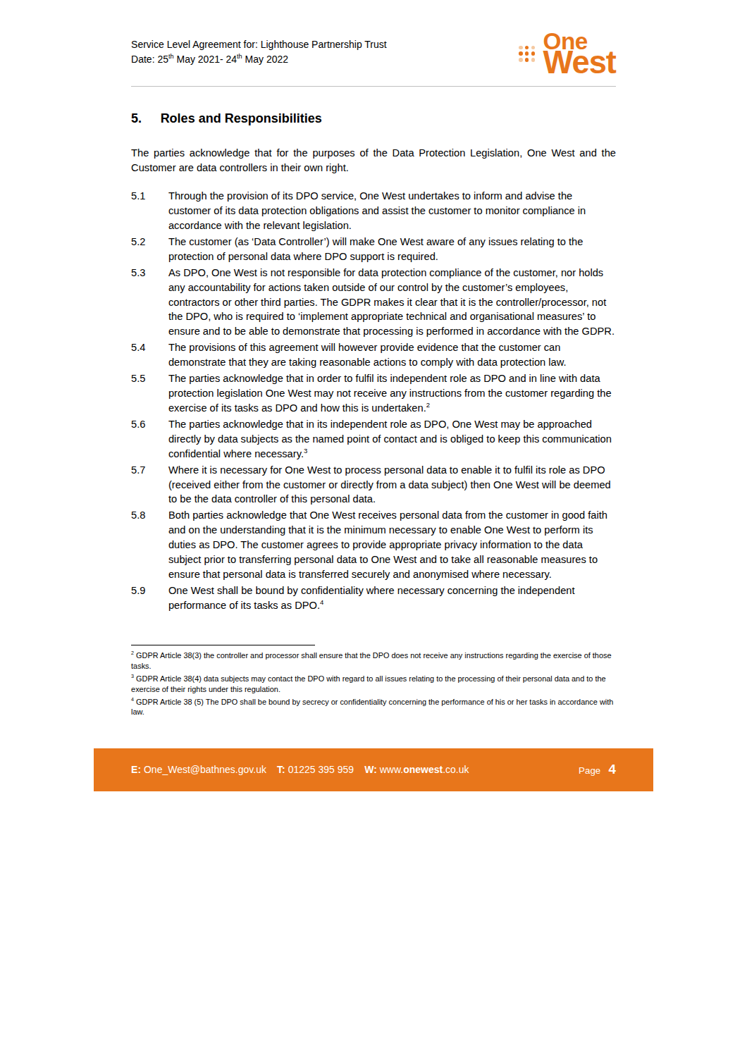Service Level Agreement for: Lighthouse Partnership Trust
Date: 25th May 2021- 24th May 2022
One West
5. Roles and Responsibilities
The parties acknowledge that for the purposes of the Data Protection Legislation, One West and the Customer are data controllers in their own right.
5.1 Through the provision of its DPO service, One West undertakes to inform and advise the customer of its data protection obligations and assist the customer to monitor compliance in accordance with the relevant legislation.
5.2 The customer (as ‘Data Controller’) will make One West aware of any issues relating to the protection of personal data where DPO support is required.
5.3 As DPO, One West is not responsible for data protection compliance of the customer, nor holds any accountability for actions taken outside of our control by the customer’s employees, contractors or other third parties. The GDPR makes it clear that it is the controller/processor, not the DPO, who is required to ‘implement appropriate technical and organisational measures’ to ensure and to be able to demonstrate that processing is performed in accordance with the GDPR.
5.4 The provisions of this agreement will however provide evidence that the customer can demonstrate that they are taking reasonable actions to comply with data protection law.
5.5 The parties acknowledge that in order to fulfil its independent role as DPO and in line with data protection legislation One West may not receive any instructions from the customer regarding the exercise of its tasks as DPO and how this is undertaken.2
5.6 The parties acknowledge that in its independent role as DPO, One West may be approached directly by data subjects as the named point of contact and is obliged to keep this communication confidential where necessary.3
5.7 Where it is necessary for One West to process personal data to enable it to fulfil its role as DPO (received either from the customer or directly from a data subject) then One West will be deemed to be the data controller of this personal data.
5.8 Both parties acknowledge that One West receives personal data from the customer in good faith and on the understanding that it is the minimum necessary to enable One West to perform its duties as DPO. The customer agrees to provide appropriate privacy information to the data subject prior to transferring personal data to One West and to take all reasonable measures to ensure that personal data is transferred securely and anonymised where necessary.
5.9 One West shall be bound by confidentiality where necessary concerning the independent performance of its tasks as DPO.4
2 GDPR Article 38(3) the controller and processor shall ensure that the DPO does not receive any instructions regarding the exercise of those tasks.
3 GDPR Article 38(4) data subjects may contact the DPO with regard to all issues relating to the processing of their personal data and to the exercise of their rights under this regulation.
4 GDPR Article 38 (5) The DPO shall be bound by secrecy or confidentiality concerning the performance of his or her tasks in accordance with law.
E: One_West@bathnes.gov.uk T: 01225 395 959 W: www.onewest.co.uk
Page 4